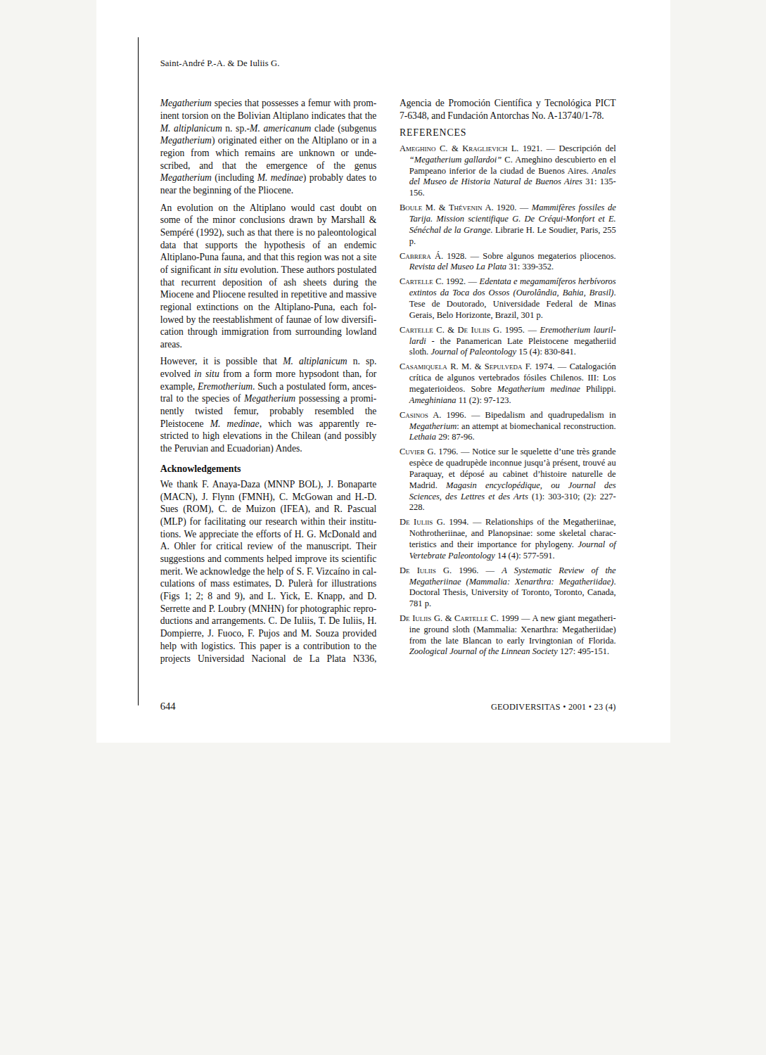Saint-André P.-A. & De Iuliis G.
Megatherium species that possesses a femur with prominent torsion on the Bolivian Altiplano indicates that the M. altiplanicum n. sp.-M. americanum clade (subgenus Megatherium) originated either on the Altiplano or in a region from which remains are unknown or undescribed, and that the emergence of the genus Megatherium (including M. medinae) probably dates to near the beginning of the Pliocene.
An evolution on the Altiplano would cast doubt on some of the minor conclusions drawn by Marshall & Sempéré (1992), such as that there is no paleontological data that supports the hypothesis of an endemic Altiplano-Puna fauna, and that this region was not a site of significant in situ evolution. These authors postulated that recurrent deposition of ash sheets during the Miocene and Pliocene resulted in repetitive and massive regional extinctions on the Altiplano-Puna, each followed by the reestablishment of faunae of low diversification through immigration from surrounding lowland areas.
However, it is possible that M. altiplanicum n. sp. evolved in situ from a form more hypsodont than, for example, Eremotherium. Such a postulated form, ancestral to the species of Megatherium possessing a prominently twisted femur, probably resembled the Pleistocene M. medinae, which was apparently restricted to high elevations in the Chilean (and possibly the Peruvian and Ecuadorian) Andes.
Acknowledgements
We thank F. Anaya-Daza (MNNP BOL), J. Bonaparte (MACN), J. Flynn (FMNH), C. McGowan and H.-D. Sues (ROM), C. de Muizon (IFEA), and R. Pascual (MLP) for facilitating our research within their institutions. We appreciate the efforts of H. G. McDonald and A. Ohler for critical review of the manuscript. Their suggestions and comments helped improve its scientific merit. We acknowledge the help of S. F. Vizcaíno in calculations of mass estimates, D. Pulerà for illustrations (Figs 1; 2; 8 and 9), and L. Yick, E. Knapp, and D. Serrette and P. Loubry (MNHN) for photographic reproductions and arrangements. C. De Iuliis, T. De Iuliis, H. Dompierre, J. Fuoco, F. Pujos and M. Souza provided help with logistics. This paper is a contribution to the projects Universidad Nacional de La Plata N336, Agencia de Promoción Científica y Tecnológica PICT 7-6348, and Fundación Antorchas No. A-13740/1-78.
REFERENCES
Ameghino C. & Kraglievich L. 1921. — Descripción del “Megatherium gallardoi” C. Ameghino descubierto en el Pampeano inferior de la ciudad de Buenos Aires. Anales del Museo de Historia Natural de Buenos Aires 31: 135-156.
Boule M. & Thévenin A. 1920. — Mammifères fossiles de Tarija. Mission scientifique G. De Créqui-Monfort et E. Sénéchal de la Grange. Librarie H. Le Soudier, Paris, 255 p.
Cabrera Á. 1928. — Sobre algunos megaterios pliocenos. Revista del Museo La Plata 31: 339-352.
Cartelle C. 1992. — Edentata e megamamíferos herbívoros extintos da Toca dos Ossos (Ourolândia, Bahia, Brasil). Tese de Doutorado, Universidade Federal de Minas Gerais, Belo Horizonte, Brazil, 301 p.
Cartelle C. & De Iuliis G. 1995. — Eremotherium laurillardi - the Panamerican Late Pleistocene megatheriid sloth. Journal of Paleontology 15 (4): 830-841.
Casamiquela R. M. & Sepulveda F. 1974. — Catalogación crítica de algunos vertebrados fósiles Chilenos. III: Los megaterioideos. Sobre Megatherium medinae Philippi. Ameghiniana 11 (2): 97-123.
Casinos A. 1996. — Bipedalism and quadrupedalism in Megatherium: an attempt at biomechanical reconstruction. Lethaia 29: 87-96.
Cuvier G. 1796. — Notice sur le squelette d’une très grande espèce de quadrupède inconnue jusqu’à présent, trouvé au Paraquay, et déposé au cabinet d’histoire naturelle de Madrid. Magasin encyclopédique, ou Journal des Sciences, des Lettres et des Arts (1): 303-310; (2): 227-228.
De Iuliis G. 1994. — Relationships of the Megatheriinae, Nothrotheriinae, and Planopsinae: some skeletal characteristics and their importance for phylogeny. Journal of Vertebrate Paleontology 14 (4): 577-591.
De Iuliis G. 1996. — A Systematic Review of the Megatheriinae (Mammalia: Xenarthra: Megatheriidae). Doctoral Thesis, University of Toronto, Toronto, Canada, 781 p.
De Iuliis G. & Cartelle C. 1999 — A new giant megatheriine ground sloth (Mammalia: Xenarthra: Megatheriidae) from the late Blancan to early Irvingtonian of Florida. Zoological Journal of the Linnean Society 127: 495-151.
644 GEODIVERSITAS • 2001 • 23 (4)